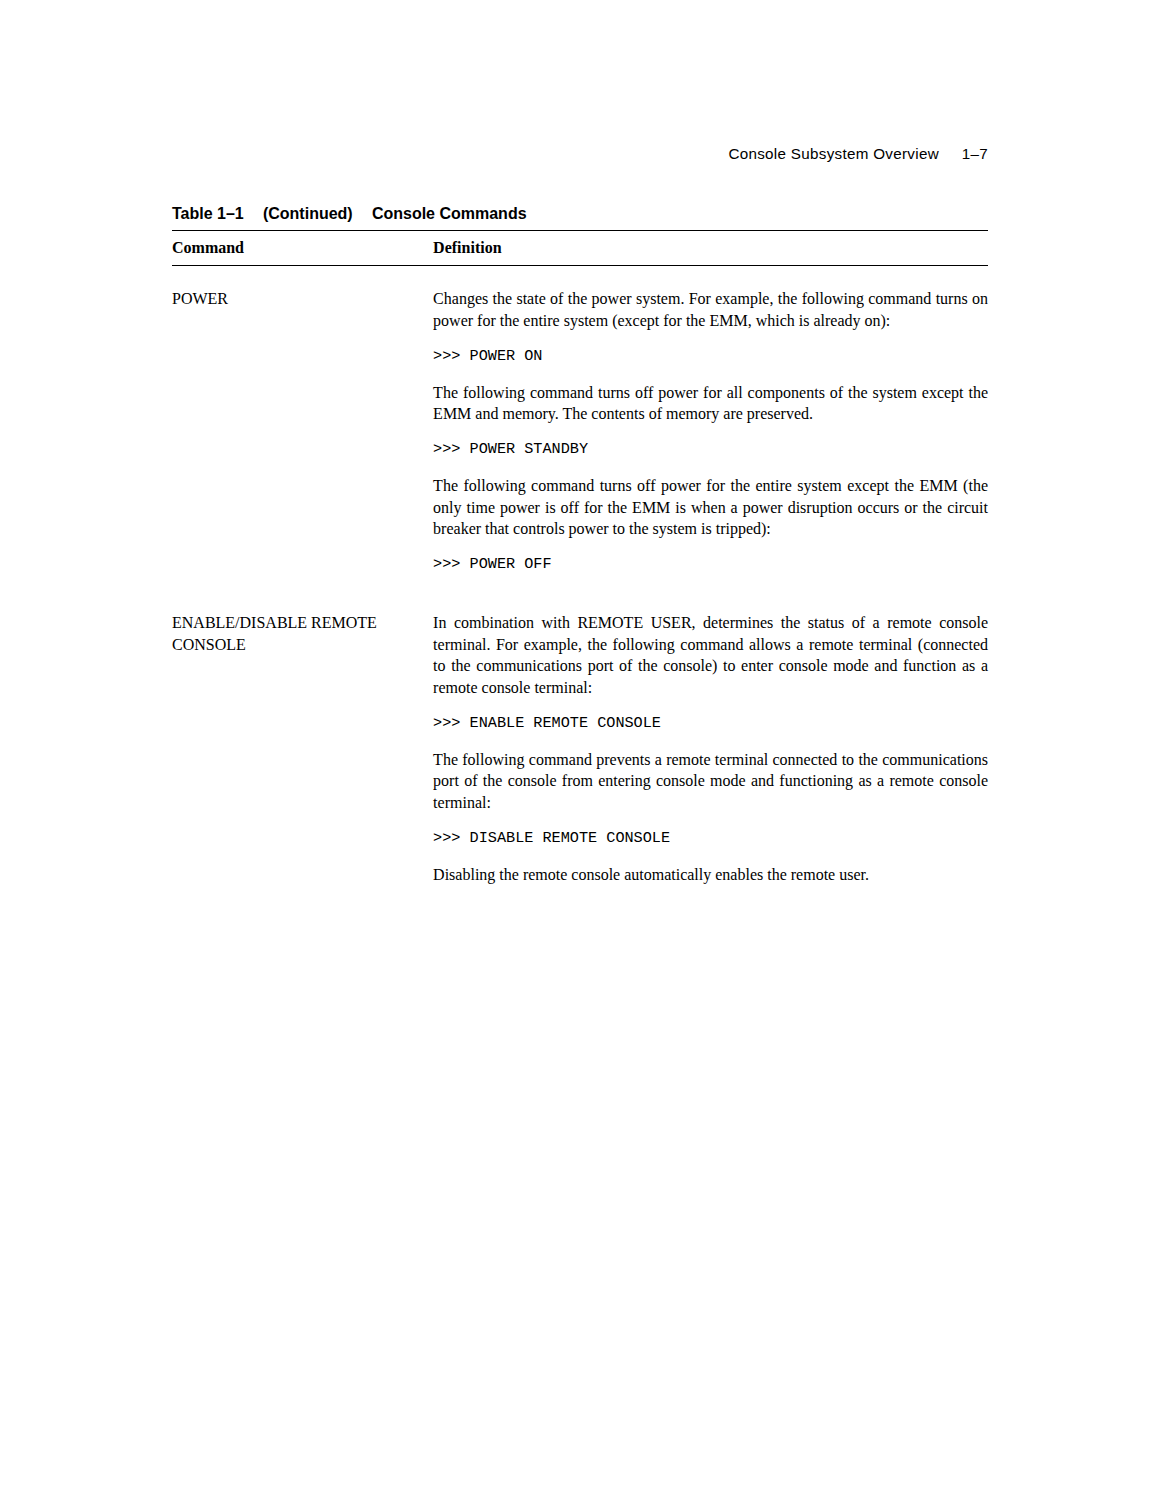Console Subsystem Overview1–7
Table 1–1(Continued) Console Commands
| Command | Definition |
| --- | --- |
| POWER | Changes the state of the power system. For example, the following command turns on power for the entire system (except for the EMM, which is already on): >>> POWER ON The following command turns off power for all components of the system except the EMM and memory. The contents of memory are preserved. >>> POWER STANDBY The following command turns off power for the entire system except the EMM (the only time power is off for the EMM is when a power disruption occurs or the circuit breaker that controls power to the system is tripped): >>> POWER OFF |
| ENABLE/DISABLE REMOTE CONSOLE | In combination with REMOTE USER, determines the status of a remote console terminal. For example, the following command allows a remote terminal (connected to the communications port of the console) to enter console mode and function as a remote console terminal: >>> ENABLE REMOTE CONSOLE The following command prevents a remote terminal connected to the communications port of the console from entering console mode and functioning as a remote console terminal: >>> DISABLE REMOTE CONSOLE Disabling the remote console automatically enables the remote user. |